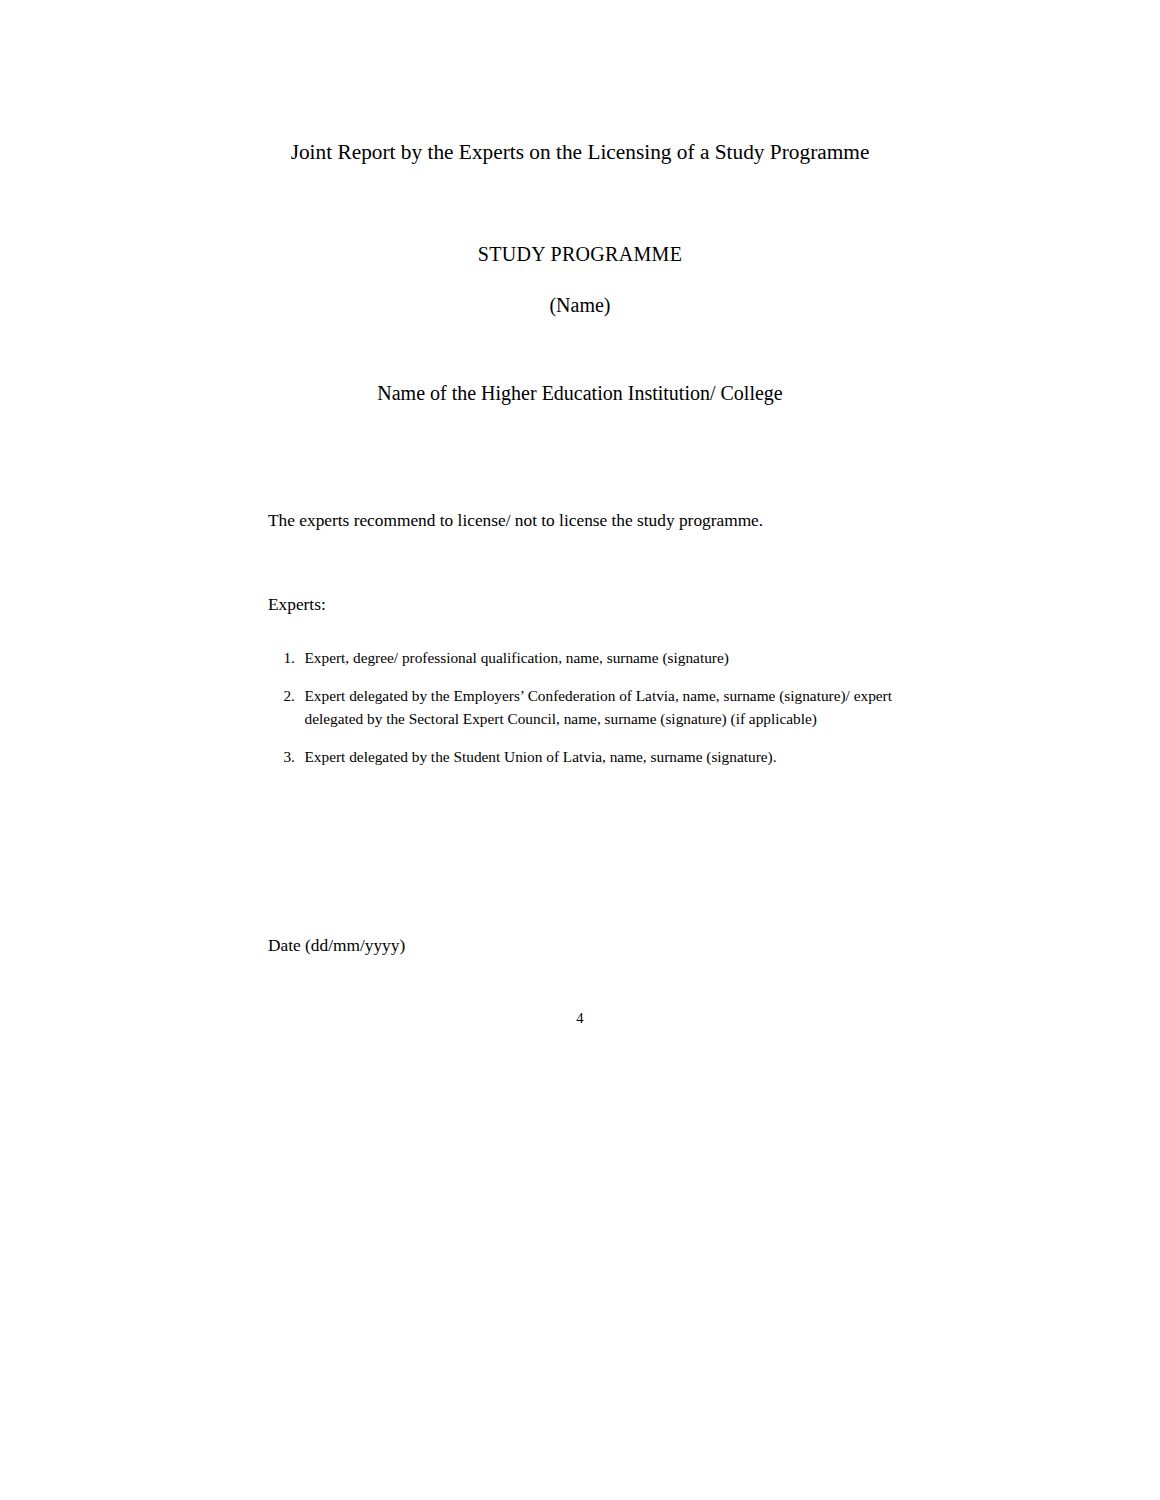Joint Report by the Experts on the Licensing of a Study Programme
STUDY PROGRAMME
(Name)
Name of the Higher Education Institution/ College
The experts recommend to license/ not to license the study programme.
Experts:
Expert, degree/ professional qualification, name, surname (signature)
Expert delegated by the Employers’ Confederation of Latvia, name, surname (signature)/ expert delegated by the Sectoral Expert Council, name, surname (signature) (if applicable)
Expert delegated by the Student Union of Latvia, name, surname (signature).
Date (dd/mm/yyyy)
4